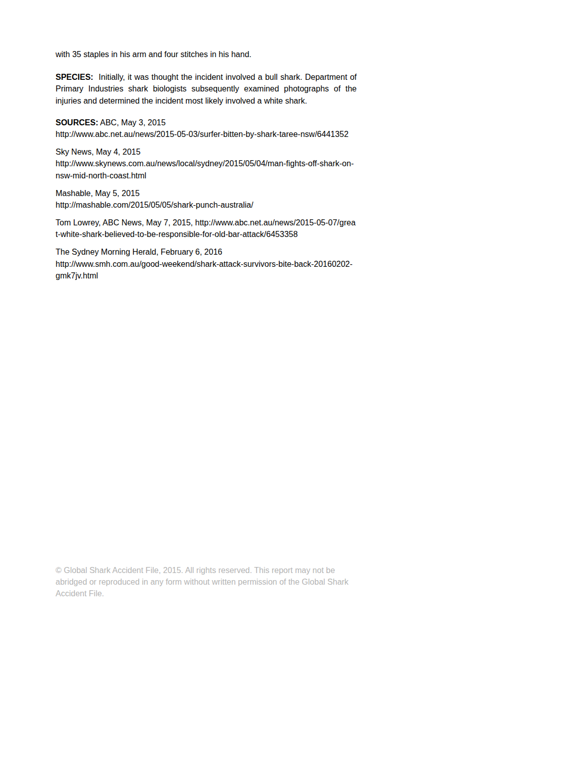with 35 staples in his arm and four stitches in his hand.
SPECIES: Initially, it was thought the incident involved a bull shark. Department of Primary Industries shark biologists subsequently examined photographs of the injuries and determined the incident most likely involved a white shark.
SOURCES: ABC, May 3, 2015
http://www.abc.net.au/news/2015-05-03/surfer-bitten-by-shark-taree-nsw/6441352
Sky News, May 4, 2015
http://www.skynews.com.au/news/local/sydney/2015/05/04/man-fights-off-shark-on-nsw-mid-north-coast.html
Mashable, May 5, 2015
http://mashable.com/2015/05/05/shark-punch-australia/
Tom Lowrey, ABC News, May 7, 2015, http://www.abc.net.au/news/2015-05-07/great-white-shark-believed-to-be-responsible-for-old-bar-attack/6453358
The Sydney Morning Herald, February 6, 2016
http://www.smh.com.au/good-weekend/shark-attack-survivors-bite-back-20160202-gmk7jv.html
© Global Shark Accident File, 2015. All rights reserved. This report may not be abridged or reproduced in any form without written permission of the Global Shark Accident File.